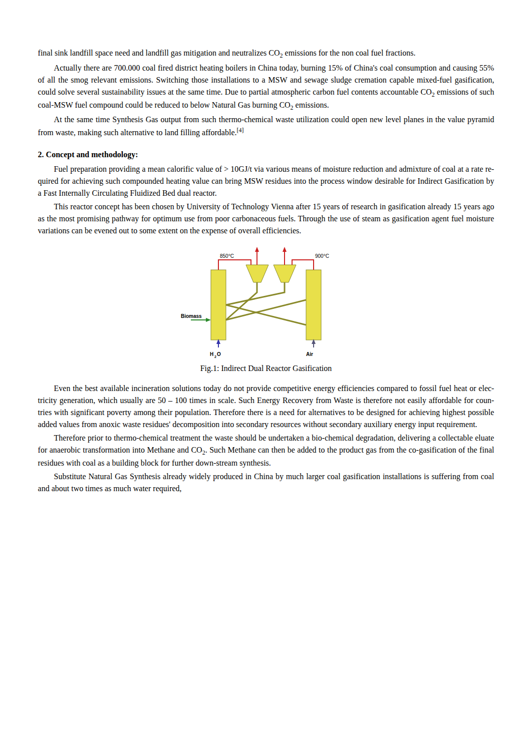final sink landfill space need and landfill gas mitigation and neutralizes CO2 emissions for the non coal fuel fractions.
Actually there are 700.000 coal fired district heating boilers in China today, burning 15% of China's coal consumption and causing 55% of all the smog relevant emissions. Switching those installations to a MSW and sewage sludge cremation capable mixed-fuel gasification, could solve several sustainability issues at the same time. Due to partial atmospheric carbon fuel contents accountable CO2 emissions of such coal-MSW fuel compound could be reduced to below Natural Gas burning CO2 emissions.
At the same time Synthesis Gas output from such thermo-chemical waste utilization could open new level planes in the value pyramid from waste, making such alternative to land filling affordable.[4]
2. Concept and methodology:
Fuel preparation providing a mean calorific value of > 10GJ/t via various means of moisture reduction and admixture of coal at a rate required for achieving such compounded heating value can bring MSW residues into the process window desirable for Indirect Gasification by a Fast Internally Circulating Fluidized Bed dual reactor.
This reactor concept has been chosen by University of Technology Vienna after 15 years of research in gasification already 15 years ago as the most promising pathway for optimum use from poor carbonaceous fuels. Through the use of steam as gasification agent fuel moisture variations can be evened out to some extent on the expense of overall efficiencies.
850°C 900°C Biomass H 2 O Air
Fig.1: Indirect Dual Reactor Gasification
Even the best available incineration solutions today do not provide competitive energy efficiencies compared to fossil fuel heat or electricity generation, which usually are 50 – 100 times in scale. Such Energy Recovery from Waste is therefore not easily affordable for countries with significant poverty among their population. Therefore there is a need for alternatives to be designed for achieving highest possible added values from anoxic waste residues' decomposition into secondary resources without secondary auxiliary energy input requirement.
Therefore prior to thermo-chemical treatment the waste should be undertaken a bio-chemical degradation, delivering a collectable eluate for anaerobic transformation into Methane and CO2. Such Methane can then be added to the product gas from the co-gasification of the final residues with coal as a building block for further down-stream synthesis.
Substitute Natural Gas Synthesis already widely produced in China by much larger coal gasification installations is suffering from coal and about two times as much water required,